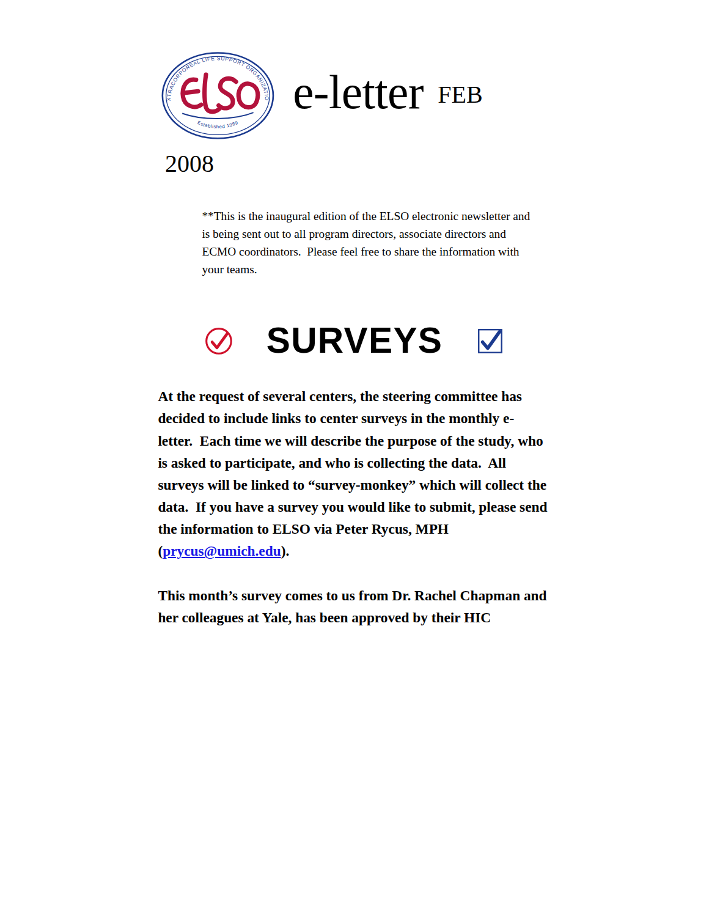EXTRACORPOREAL LIFE SUPPORT ORGANIZATION Established 1989
e-letter FEB
2008
**This is the inaugural edition of the ELSO electronic newsletter and is being sent out to all program directors, associate directors and ECMO coordinators. Please feel free to share the information with your teams.
SURVEYS
At the request of several centers, the steering committee has decided to include links to center surveys in the monthly e-letter. Each time we will describe the purpose of the study, who is asked to participate, and who is collecting the data. All surveys will be linked to “survey-monkey” which will collect the data. If you have a survey you would like to submit, please send the information to ELSO via Peter Rycus, MPH (prycus@umich.edu).
This month’s survey comes to us from Dr. Rachel Chapman and her colleagues at Yale, has been approved by their HIC